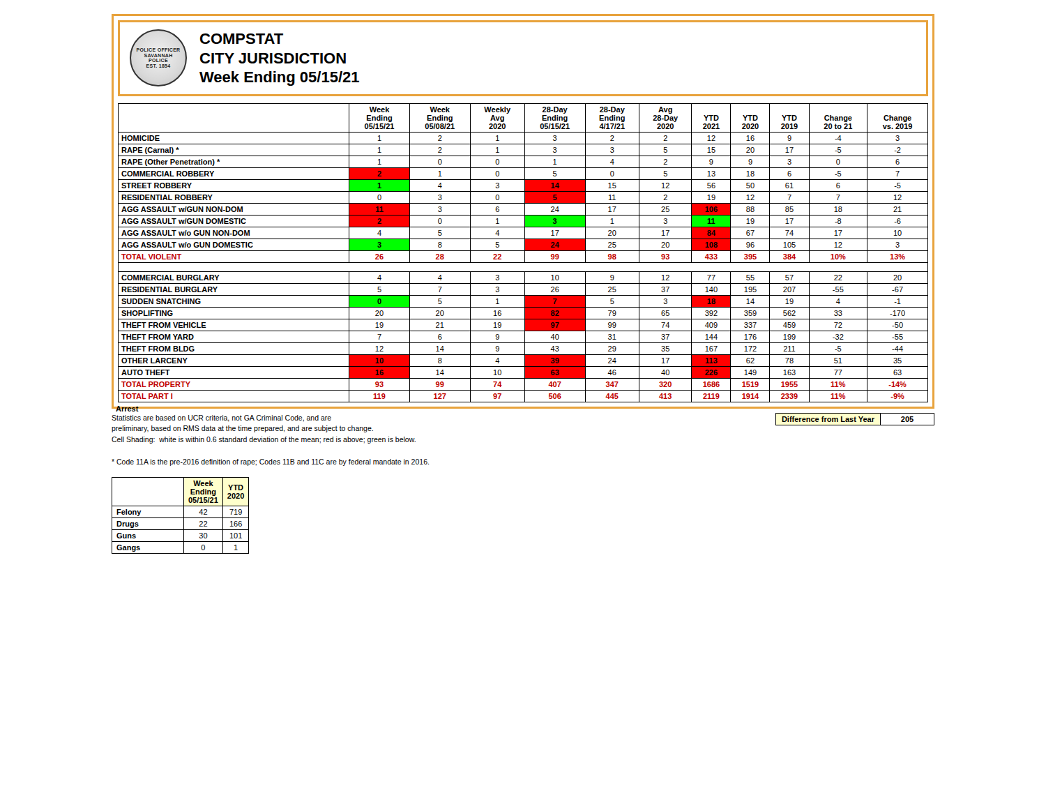POLICE OFFICER
SAVANNAH
POLICE
EST. 1854
COMPSTAT
CITY JURISDICTION
Week Ending 05/15/21
| | Week Ending 05/15/21 | Week Ending 05/08/21 | Weekly Avg 2020 | 28-Day Ending 05/15/21 | 28-Day Ending 4/17/21 | Avg 28-Day 2020 | YTD 2021 | YTD 2020 | YTD 2019 | Change 20 to 21 | Change vs. 2019 |
| --- | --- | --- | --- | --- | --- | --- | --- | --- | --- | --- | --- |
| HOMICIDE | 1 | 2 | 1 | 3 | 2 | 2 | 12 | 16 | 9 | -4 | 3 |
| RAPE (Carnal) * | 1 | 2 | 1 | 3 | 3 | 5 | 15 | 20 | 17 | -5 | -2 |
| RAPE (Other Penetration) * | 1 | 0 | 0 | 1 | 4 | 2 | 9 | 9 | 3 | 0 | 6 |
| COMMERCIAL ROBBERY | 2 | 1 | 0 | 5 | 0 | 5 | 13 | 18 | 6 | -5 | 7 |
| STREET ROBBERY | 1 | 4 | 3 | 14 | 15 | 12 | 56 | 50 | 61 | 6 | -5 |
| RESIDENTIAL ROBBERY | 0 | 3 | 0 | 5 | 11 | 2 | 19 | 12 | 7 | 7 | 12 |
| AGG ASSAULT w/GUN NON-DOM | 11 | 3 | 6 | 24 | 17 | 25 | 106 | 88 | 85 | 18 | 21 |
| AGG ASSAULT w/GUN DOMESTIC | 2 | 0 | 1 | 3 | 1 | 3 | 11 | 19 | 17 | -8 | -6 |
| AGG ASSAULT w/o GUN NON-DOM | 4 | 5 | 4 | 17 | 20 | 17 | 84 | 67 | 74 | 17 | 10 |
| AGG ASSAULT w/o GUN DOMESTIC | 3 | 8 | 5 | 24 | 25 | 20 | 108 | 96 | 105 | 12 | 3 |
| TOTAL VIOLENT | 26 | 28 | 22 | 99 | 98 | 93 | 433 | 395 | 384 | 10% | 13% |
| COMMERCIAL BURGLARY | 4 | 4 | 3 | 10 | 9 | 12 | 77 | 55 | 57 | 22 | 20 |
| RESIDENTIAL BURGLARY | 5 | 7 | 3 | 26 | 25 | 37 | 140 | 195 | 207 | -55 | -67 |
| SUDDEN SNATCHING | 0 | 5 | 1 | 7 | 5 | 3 | 18 | 14 | 19 | 4 | -1 |
| SHOPLIFTING | 20 | 20 | 16 | 82 | 79 | 65 | 392 | 359 | 562 | 33 | -170 |
| THEFT FROM VEHICLE | 19 | 21 | 19 | 97 | 99 | 74 | 409 | 337 | 459 | 72 | -50 |
| THEFT FROM YARD | 7 | 6 | 9 | 40 | 31 | 37 | 144 | 176 | 199 | -32 | -55 |
| THEFT FROM BLDG | 12 | 14 | 9 | 43 | 29 | 35 | 167 | 172 | 211 | -5 | -44 |
| OTHER LARCENY | 10 | 8 | 4 | 39 | 24 | 17 | 113 | 62 | 78 | 51 | 35 |
| AUTO THEFT | 16 | 14 | 10 | 63 | 46 | 40 | 226 | 149 | 163 | 77 | 63 |
| TOTAL PROPERTY | 93 | 99 | 74 | 407 | 347 | 320 | 1686 | 1519 | 1955 | 11% | -14% |
| TOTAL PART I | 119 | 127 | 97 | 506 | 445 | 413 | 2119 | 1914 | 2339 | 11% | -9% |
Statistics are based on UCR criteria, not GA Criminal Code, and are
preliminary, based on RMS data at the time prepared, and are subject to change.
Cell Shading: white is within 0.6 standard deviation of the mean; red is above; green is below.
* Code 11A is the pre-2016 definition of rape; Codes 11B and 11C are by federal mandate in 2016.
Difference from Last Year
205
| | Week Ending 05/15/21 | YTD 2020 |
| --- | --- | --- |
| Felony | 42 | 719 |
| Drugs | 22 | 166 |
| Guns | 30 | 101 |
| Gangs | 0 | 1 |
Arrest